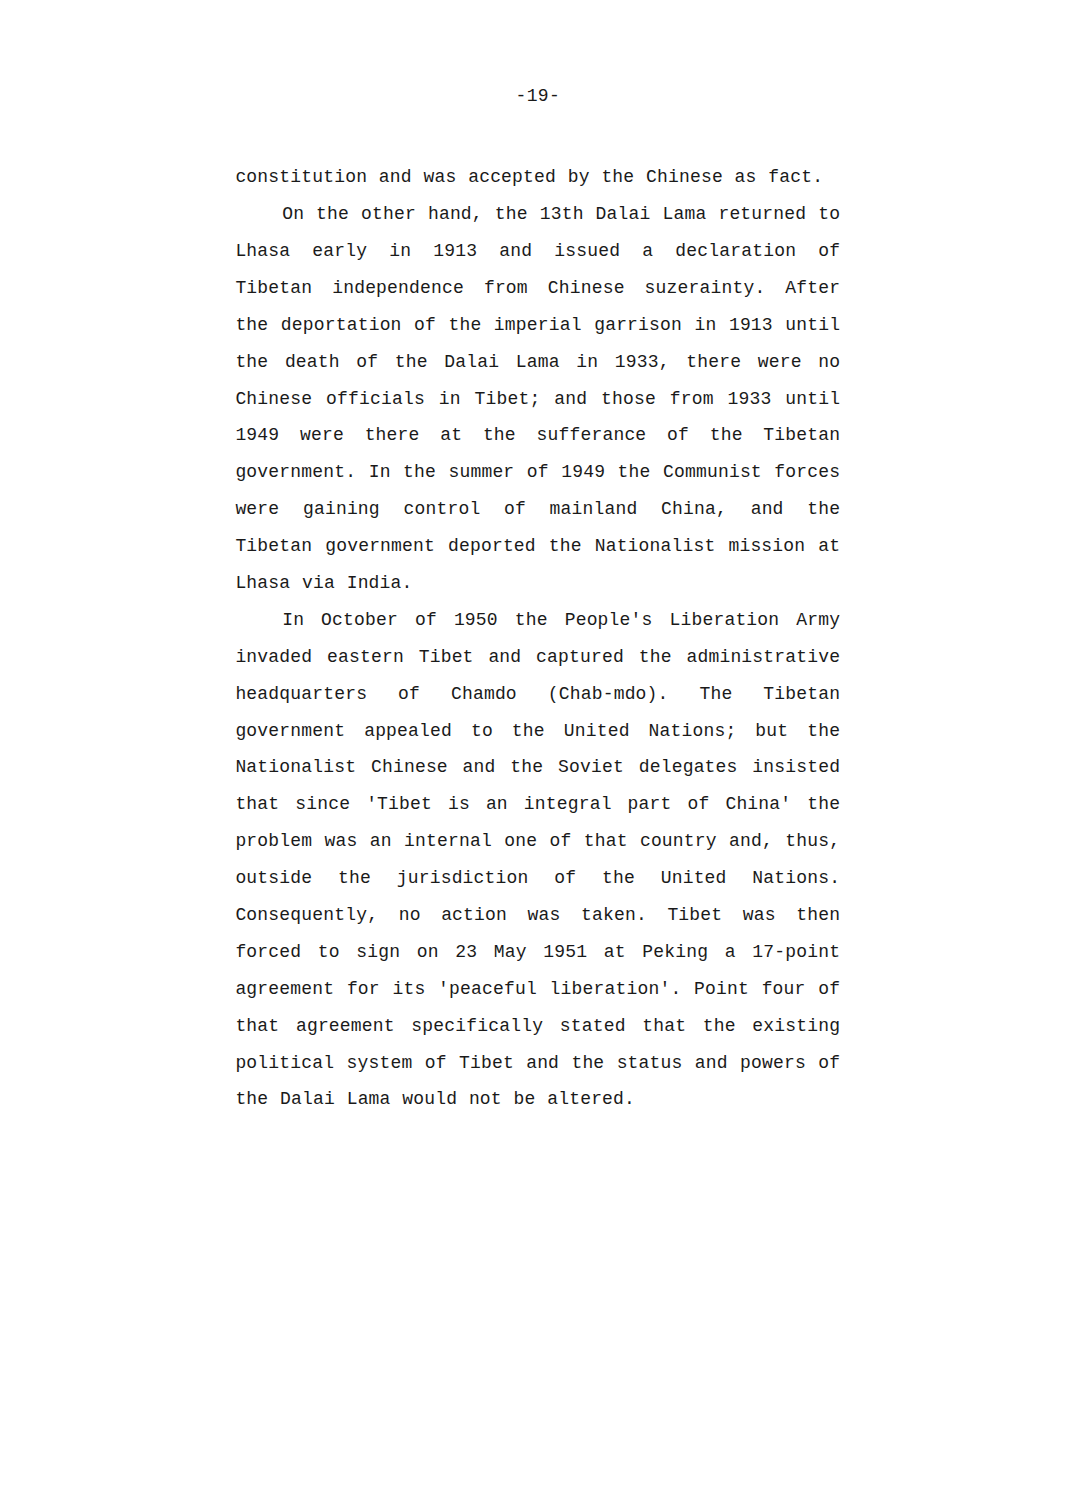-19-
constitution and was accepted by the Chinese as fact.
On the other hand, the 13th Dalai Lama returned to Lhasa early in 1913 and issued a declaration of Tibetan independence from Chinese suzerainty. After the deportation of the imperial garrison in 1913 until the death of the Dalai Lama in 1933, there were no Chinese officials in Tibet; and those from 1933 until 1949 were there at the sufferance of the Tibetan government. In the summer of 1949 the Communist forces were gaining control of mainland China, and the Tibetan government deported the Nationalist mission at Lhasa via India.
In October of 1950 the People's Liberation Army invaded eastern Tibet and captured the administrative headquarters of Chamdo (Chab-mdo). The Tibetan government appealed to the United Nations; but the Nationalist Chinese and the Soviet delegates insisted that since 'Tibet is an integral part of China' the problem was an internal one of that country and, thus, outside the jurisdiction of the United Nations. Consequently, no action was taken. Tibet was then forced to sign on 23 May 1951 at Peking a 17-point agreement for its 'peaceful liberation'. Point four of that agreement specifically stated that the existing political system of Tibet and the status and powers of the Dalai Lama would not be altered.